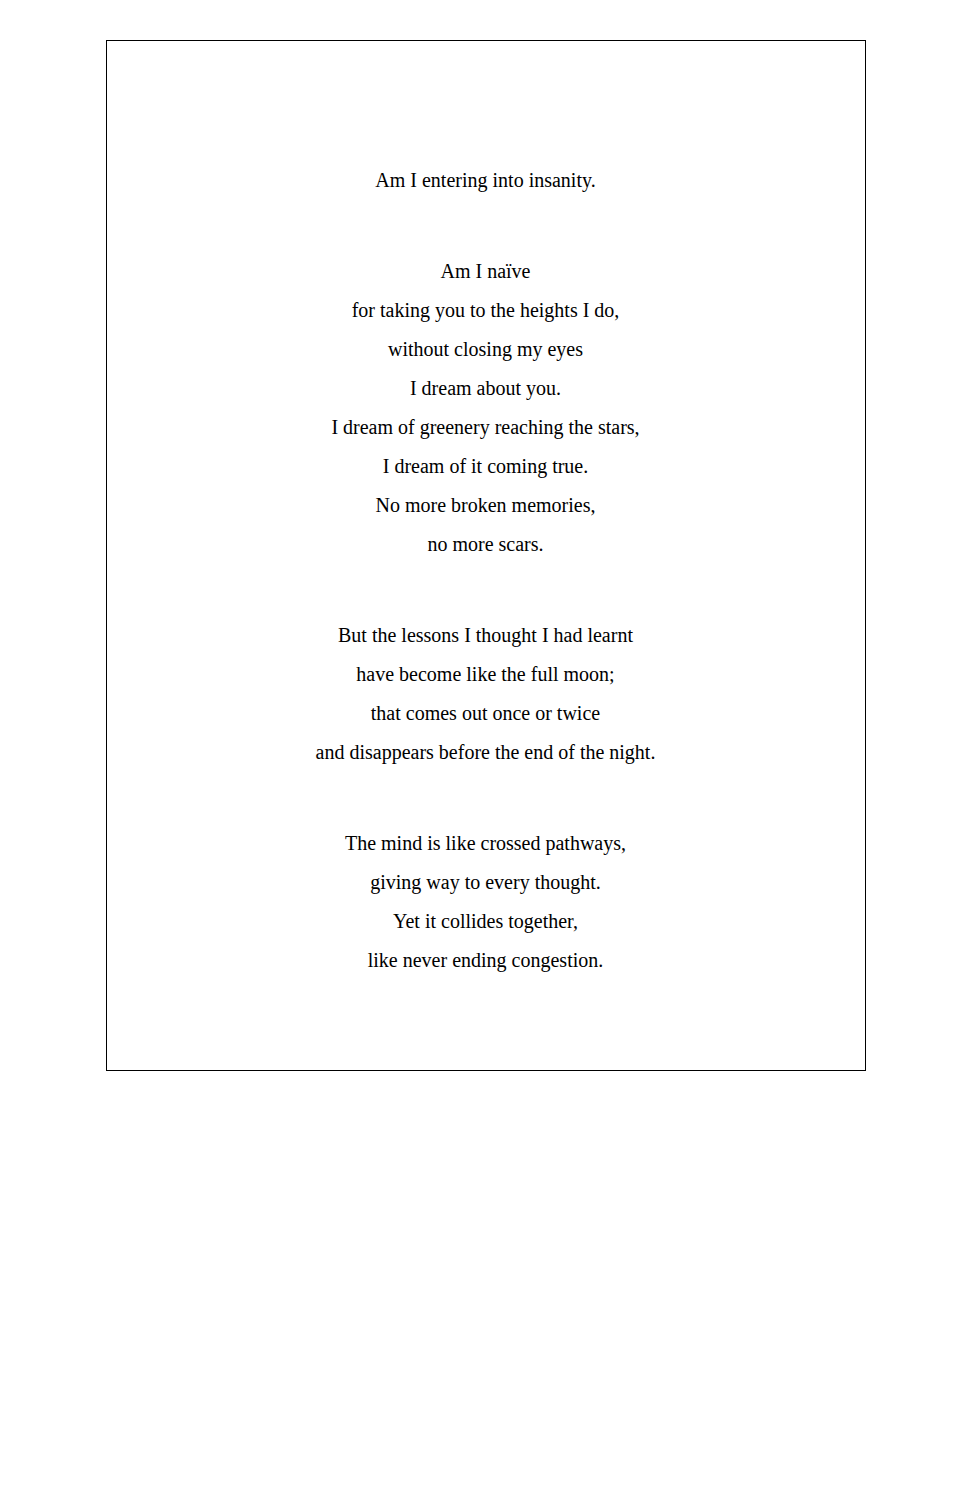Am I entering into insanity.
Am I naïve
for taking you to the heights I do,
without closing my eyes
I dream about you.
I dream of greenery reaching the stars,
I dream of it coming true.
No more broken memories,
no more scars.
But the lessons I thought I had learnt
have become like the full moon;
that comes out once or twice
and disappears before the end of the night.
The mind is like crossed pathways,
giving way to every thought.
Yet it collides together,
like never ending congestion.